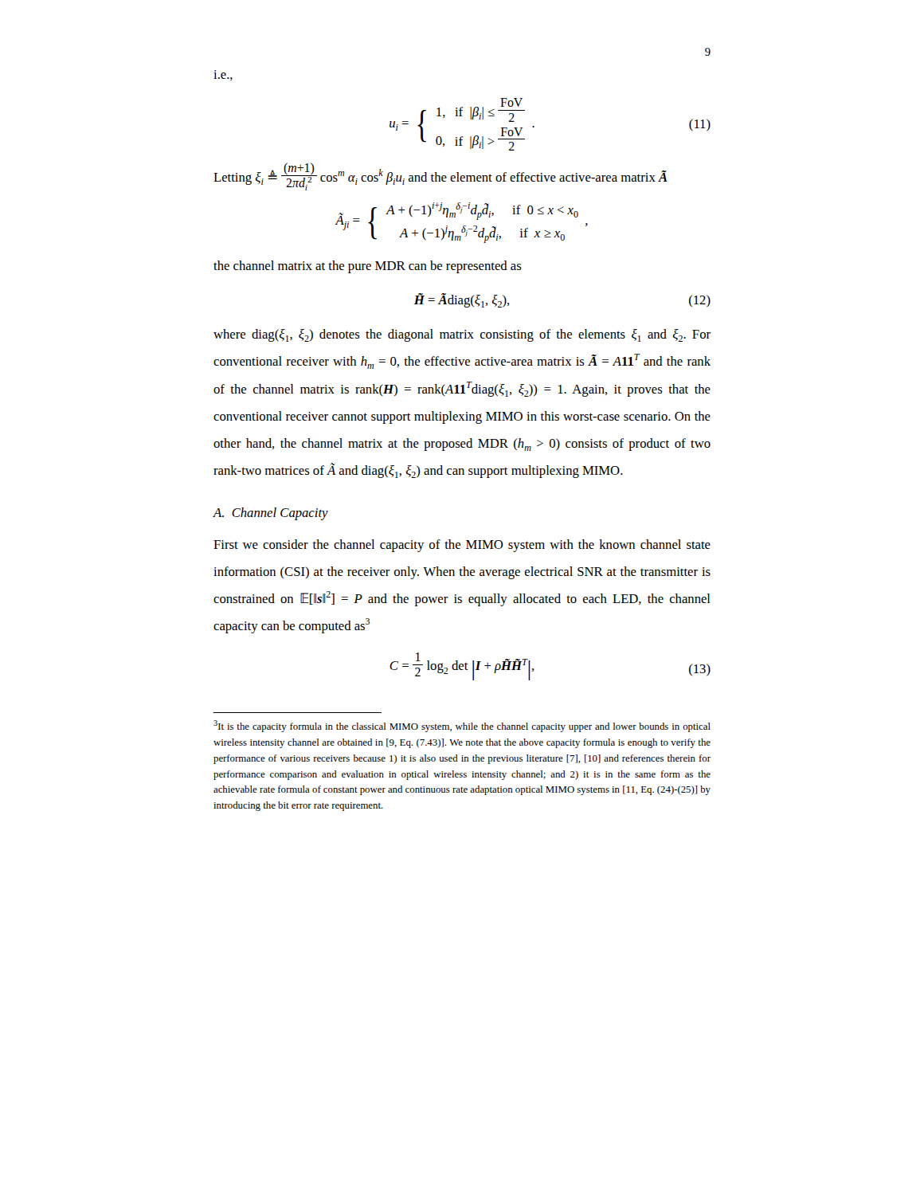9
i.e.,
ui = { 1, if |βi| ≤ FoV 2 0, if |βi| > FoV 2 .
(11)
Letting ξi ≜ (m+1) 2πdi2 cosm αi cosk βiui and the element of effective active-area matrix Ã
Ãji = { A + (−1)i+jηmδj−idpd̃i, if 0 ≤ x < x0 A + (−1)jηmδj−2dpd̃i, if x ≥ x0 ,
the channel matrix at the pure MDR can be represented as
H̃ = Ãdiag(ξ1, ξ2),
(12)
where diag(ξ1, ξ2) denotes the diagonal matrix consisting of the elements ξ1 and ξ2. For conventional receiver with hm = 0, the effective active-area matrix is Ã = A 11T and the rank of the channel matrix is rank(H) = rank(A 11Tdiag(ξ1, ξ2)) = 1. Again, it proves that the conventional receiver cannot support multiplexing MIMO in this worst-case scenario. On the other hand, the channel matrix at the proposed MDR (hm > 0) consists of product of two rank-two matrices of Ã and diag(ξ1, ξ2) and can support multiplexing MIMO.
A. Channel Capacity
First we consider the channel capacity of the MIMO system with the known channel state information (CSI) at the receiver only. When the average electrical SNR at the transmitter is constrained on 𝔼[‖s‖2] = P and the power is equally allocated to each LED, the channel capacity can be computed as3
C = 12 log2 det |I + ρH̃H̃T|,
(13)
3It is the capacity formula in the classical MIMO system, while the channel capacity upper and lower bounds in optical wireless intensity channel are obtained in [9, Eq. (7.43)]. We note that the above capacity formula is enough to verify the performance of various receivers because 1) it is also used in the previous literature [7], [10] and references therein for performance comparison and evaluation in optical wireless intensity channel; and 2) it is in the same form as the achievable rate formula of constant power and continuous rate adaptation optical MIMO systems in [11, Eq. (24)-(25)] by introducing the bit error rate requirement.